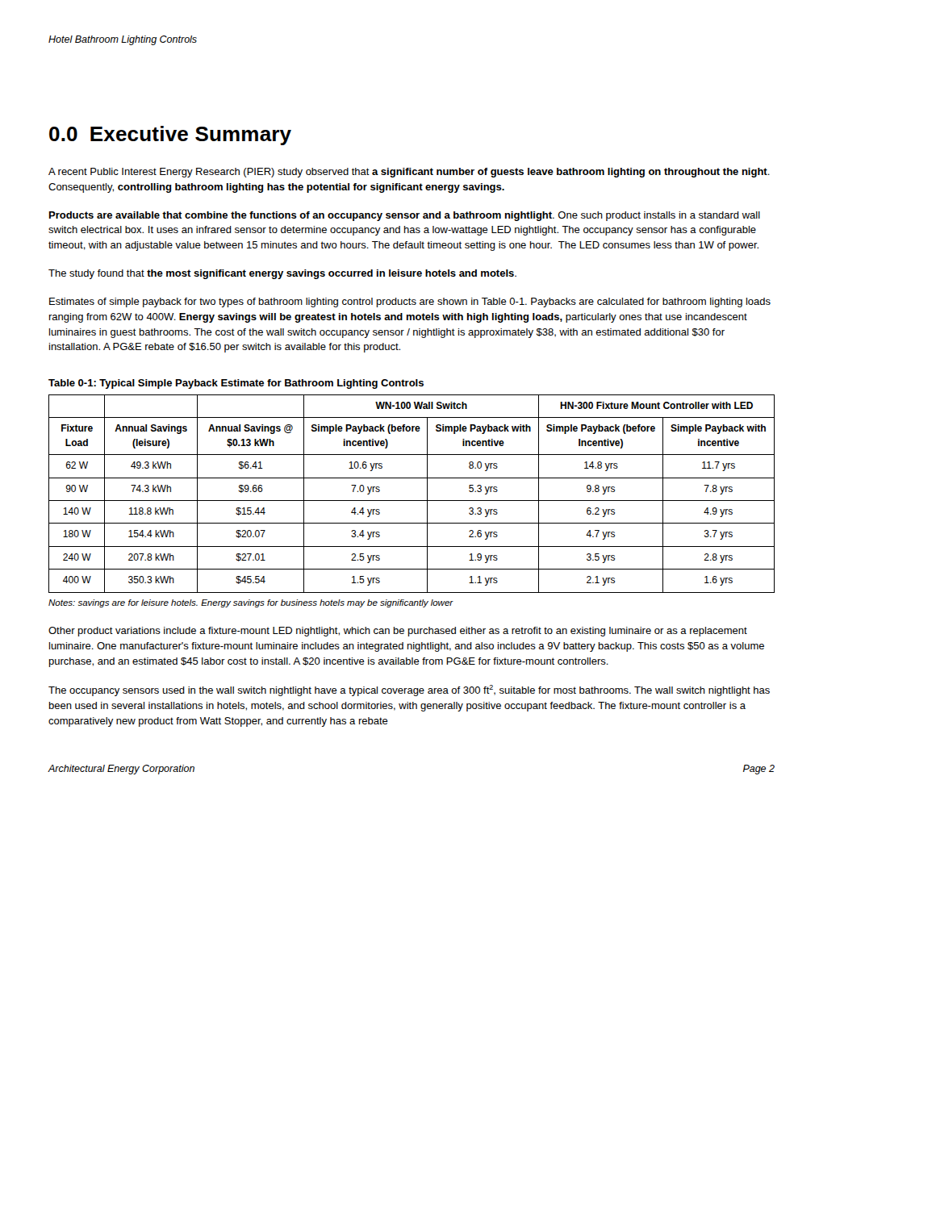Hotel Bathroom Lighting Controls
0.0 Executive Summary
A recent Public Interest Energy Research (PIER) study observed that a significant number of guests leave bathroom lighting on throughout the night. Consequently, controlling bathroom lighting has the potential for significant energy savings.
Products are available that combine the functions of an occupancy sensor and a bathroom nightlight. One such product installs in a standard wall switch electrical box. It uses an infrared sensor to determine occupancy and has a low-wattage LED nightlight. The occupancy sensor has a configurable timeout, with an adjustable value between 15 minutes and two hours. The default timeout setting is one hour. The LED consumes less than 1W of power.
The study found that the most significant energy savings occurred in leisure hotels and motels.
Estimates of simple payback for two types of bathroom lighting control products are shown in Table 0-1. Paybacks are calculated for bathroom lighting loads ranging from 62W to 400W. Energy savings will be greatest in hotels and motels with high lighting loads, particularly ones that use incandescent luminaires in guest bathrooms. The cost of the wall switch occupancy sensor / nightlight is approximately $38, with an estimated additional $30 for installation. A PG&E rebate of $16.50 per switch is available for this product.
Table 0-1: Typical Simple Payback Estimate for Bathroom Lighting Controls
| | | | WN-100 Wall Switch | HN-300 Fixture Mount Controller with LED |
| Fixture Load | Annual Savings (leisure) | Annual Savings @ $0.13 kWh | Simple Payback (before incentive) | Simple Payback with incentive | Simple Payback (before Incentive) | Simple Payback with incentive |
| 62 W | 49.3 kWh | $6.41 | 10.6 yrs | 8.0 yrs | 14.8 yrs | 11.7 yrs |
| 90 W | 74.3 kWh | $9.66 | 7.0 yrs | 5.3 yrs | 9.8 yrs | 7.8 yrs |
| 140 W | 118.8 kWh | $15.44 | 4.4 yrs | 3.3 yrs | 6.2 yrs | 4.9 yrs |
| 180 W | 154.4 kWh | $20.07 | 3.4 yrs | 2.6 yrs | 4.7 yrs | 3.7 yrs |
| 240 W | 207.8 kWh | $27.01 | 2.5 yrs | 1.9 yrs | 3.5 yrs | 2.8 yrs |
| 400 W | 350.3 kWh | $45.54 | 1.5 yrs | 1.1 yrs | 2.1 yrs | 1.6 yrs |
Notes: savings are for leisure hotels. Energy savings for business hotels may be significantly lower
Other product variations include a fixture-mount LED nightlight, which can be purchased either as a retrofit to an existing luminaire or as a replacement luminaire. One manufacturer's fixture-mount luminaire includes an integrated nightlight, and also includes a 9V battery backup. This costs $50 as a volume purchase, and an estimated $45 labor cost to install. A $20 incentive is available from PG&E for fixture-mount controllers.
The occupancy sensors used in the wall switch nightlight have a typical coverage area of 300 ft2, suitable for most bathrooms. The wall switch nightlight has been used in several installations in hotels, motels, and school dormitories, with generally positive occupant feedback. The fixture-mount controller is a comparatively new product from Watt Stopper, and currently has a rebate
Architectural Energy Corporation Page 2